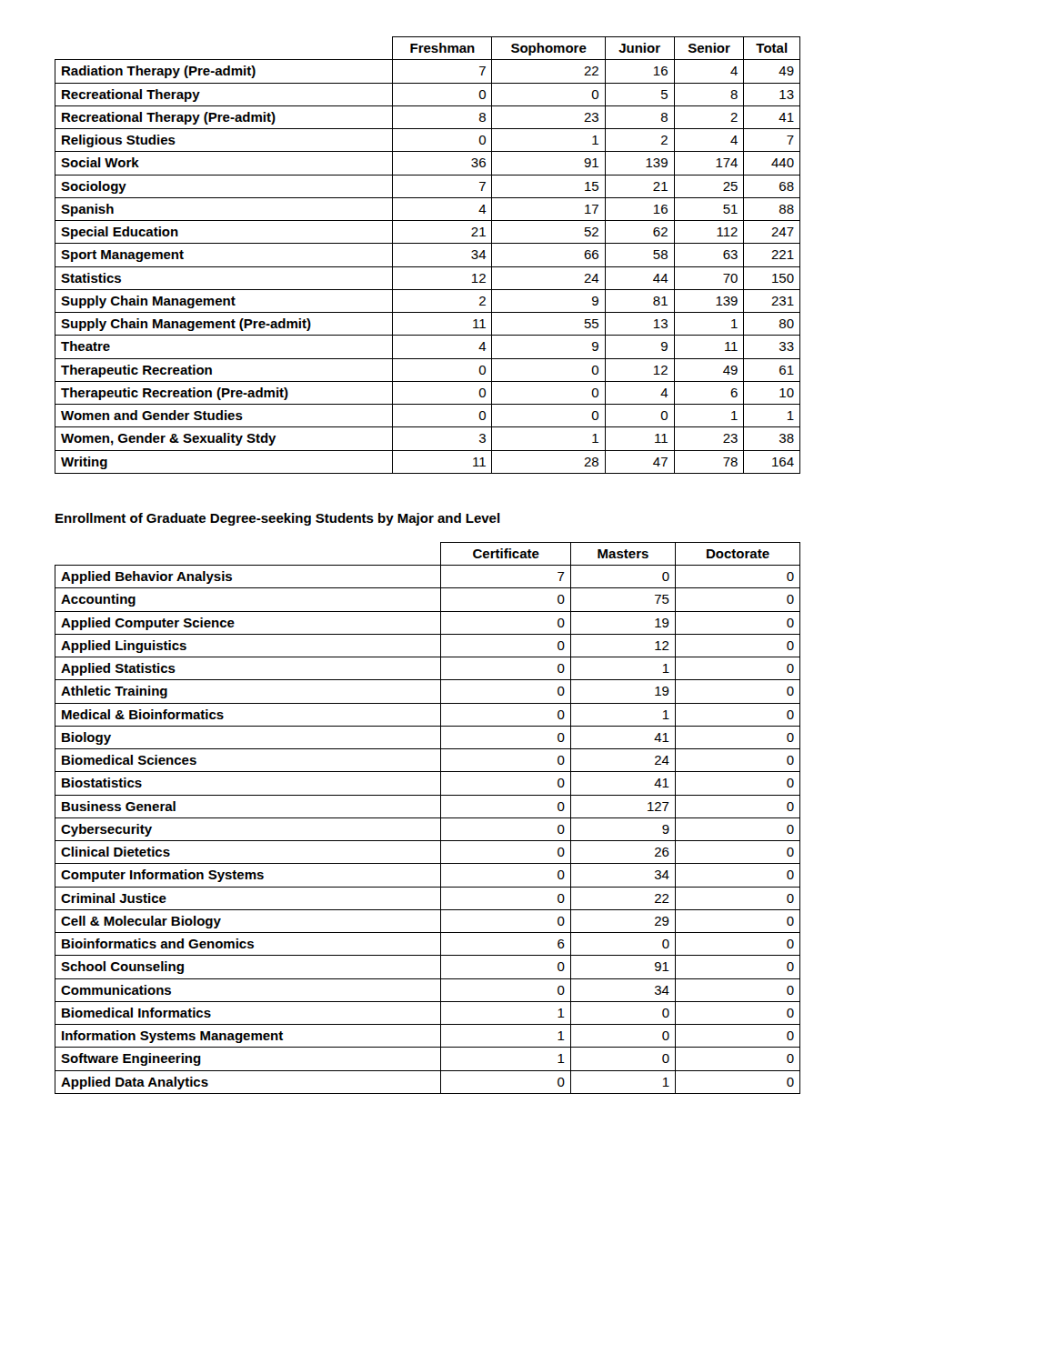| | Freshman | Sophomore | Junior | Senior | Total |
| --- | --- | --- | --- | --- | --- |
| Radiation Therapy (Pre-admit) | 7 | 22 | 16 | 4 | 49 |
| Recreational Therapy | 0 | 0 | 5 | 8 | 13 |
| Recreational Therapy (Pre-admit) | 8 | 23 | 8 | 2 | 41 |
| Religious Studies | 0 | 1 | 2 | 4 | 7 |
| Social Work | 36 | 91 | 139 | 174 | 440 |
| Sociology | 7 | 15 | 21 | 25 | 68 |
| Spanish | 4 | 17 | 16 | 51 | 88 |
| Special Education | 21 | 52 | 62 | 112 | 247 |
| Sport Management | 34 | 66 | 58 | 63 | 221 |
| Statistics | 12 | 24 | 44 | 70 | 150 |
| Supply Chain Management | 2 | 9 | 81 | 139 | 231 |
| Supply Chain Management (Pre-admit) | 11 | 55 | 13 | 1 | 80 |
| Theatre | 4 | 9 | 9 | 11 | 33 |
| Therapeutic Recreation | 0 | 0 | 12 | 49 | 61 |
| Therapeutic Recreation (Pre-admit) | 0 | 0 | 4 | 6 | 10 |
| Women and Gender Studies | 0 | 0 | 0 | 1 | 1 |
| Women, Gender & Sexuality Stdy | 3 | 1 | 11 | 23 | 38 |
| Writing | 11 | 28 | 47 | 78 | 164 |
Enrollment of Graduate Degree-seeking Students by Major and Level
| | Certificate | Masters | Doctorate |
| --- | --- | --- | --- |
| Applied Behavior Analysis | 7 | 0 | 0 |
| Accounting | 0 | 75 | 0 |
| Applied Computer Science | 0 | 19 | 0 |
| Applied Linguistics | 0 | 12 | 0 |
| Applied Statistics | 0 | 1 | 0 |
| Athletic Training | 0 | 19 | 0 |
| Medical & Bioinformatics | 0 | 1 | 0 |
| Biology | 0 | 41 | 0 |
| Biomedical Sciences | 0 | 24 | 0 |
| Biostatistics | 0 | 41 | 0 |
| Business General | 0 | 127 | 0 |
| Cybersecurity | 0 | 9 | 0 |
| Clinical Dietetics | 0 | 26 | 0 |
| Computer Information Systems | 0 | 34 | 0 |
| Criminal Justice | 0 | 22 | 0 |
| Cell & Molecular Biology | 0 | 29 | 0 |
| Bioinformatics and Genomics | 6 | 0 | 0 |
| School Counseling | 0 | 91 | 0 |
| Communications | 0 | 34 | 0 |
| Biomedical Informatics | 1 | 0 | 0 |
| Information Systems Management | 1 | 0 | 0 |
| Software Engineering | 1 | 0 | 0 |
| Applied Data Analytics | 0 | 1 | 0 |